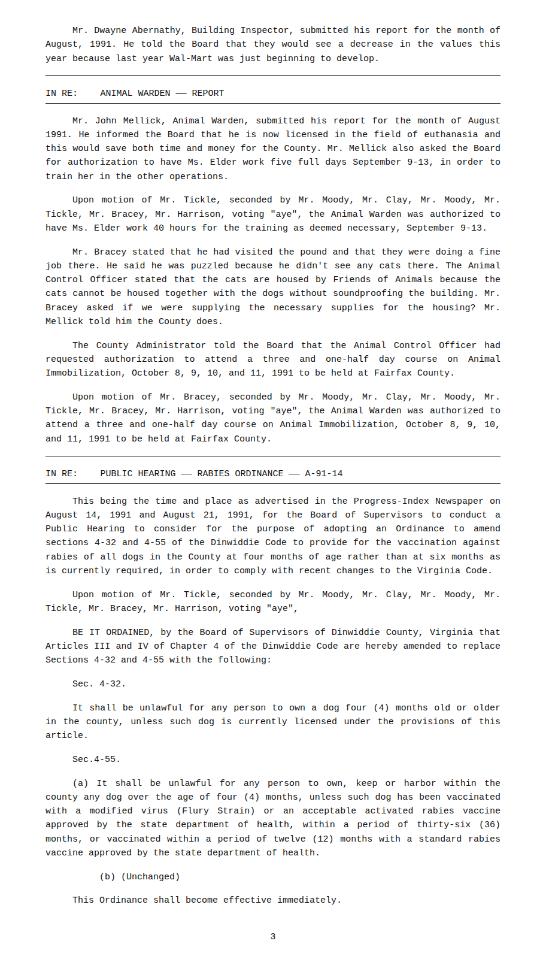Mr. Dwayne Abernathy, Building Inspector, submitted his report for the month of August, 1991. He told the Board that they would see a decrease in the values this year because last year Wal-Mart was just beginning to develop.
IN RE: ANIMAL WARDEN —— REPORT
Mr. John Mellick, Animal Warden, submitted his report for the month of August 1991. He informed the Board that he is now licensed in the field of euthanasia and this would save both time and money for the County. Mr. Mellick also asked the Board for authorization to have Ms. Elder work five full days September 9-13, in order to train her in the other operations.
Upon motion of Mr. Tickle, seconded by Mr. Moody, Mr. Clay, Mr. Moody, Mr. Tickle, Mr. Bracey, Mr. Harrison, voting "aye", the Animal Warden was authorized to have Ms. Elder work 40 hours for the training as deemed necessary, September 9-13.
Mr. Bracey stated that he had visited the pound and that they were doing a fine job there. He said he was puzzled because he didn't see any cats there. The Animal Control Officer stated that the cats are housed by Friends of Animals because the cats cannot be housed together with the dogs without soundproofing the building. Mr. Bracey asked if we were supplying the necessary supplies for the housing? Mr. Mellick told him the County does.
The County Administrator told the Board that the Animal Control Officer had requested authorization to attend a three and one-half day course on Animal Immobilization, October 8, 9, 10, and 11, 1991 to be held at Fairfax County.
Upon motion of Mr. Bracey, seconded by Mr. Moody, Mr. Clay, Mr. Moody, Mr. Tickle, Mr. Bracey, Mr. Harrison, voting "aye", the Animal Warden was authorized to attend a three and one-half day course on Animal Immobilization, October 8, 9, 10, and 11, 1991 to be held at Fairfax County.
IN RE: PUBLIC HEARING —— RABIES ORDINANCE —— A-91-14
This being the time and place as advertised in the Progress-Index Newspaper on August 14, 1991 and August 21, 1991, for the Board of Supervisors to conduct a Public Hearing to consider for the purpose of adopting an Ordinance to amend sections 4-32 and 4-55 of the Dinwiddie Code to provide for the vaccination against rabies of all dogs in the County at four months of age rather than at six months as is currently required, in order to comply with recent changes to the Virginia Code.
Upon motion of Mr. Tickle, seconded by Mr. Moody, Mr. Clay, Mr. Moody, Mr. Tickle, Mr. Bracey, Mr. Harrison, voting "aye",
BE IT ORDAINED, by the Board of Supervisors of Dinwiddie County, Virginia that Articles III and IV of Chapter 4 of the Dinwiddie Code are hereby amended to replace Sections 4-32 and 4-55 with the following:
Sec. 4-32.
It shall be unlawful for any person to own a dog four (4) months old or older in the county, unless such dog is currently licensed under the provisions of this article.
Sec.4-55.
(a) It shall be unlawful for any person to own, keep or harbor within the county any dog over the age of four (4) months, unless such dog has been vaccinated with a modified virus (Flury Strain) or an acceptable activated rabies vaccine approved by the state department of health, within a period of thirty-six (36) months, or vaccinated within a period of twelve (12) months with a standard rabies vaccine approved by the state department of health.
(b) (Unchanged)
This Ordinance shall become effective immediately.
3